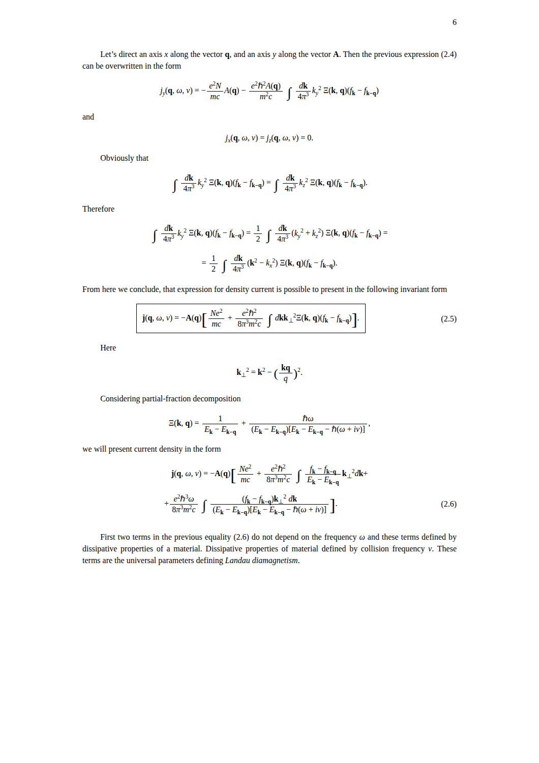6
Let’s direct an axis x along the vector q, and an axis y along the vector A. Then the previous expression (2.4) can be overwritten in the form
jy(q, ω, ν) = −e2N mc A(q) − e2ℏ2A(q) m2c ∫ dk 4π3 ky2 Ξ(k, q)(fk − fk−q)
and
jx(q, ω, ν) = jz(q, ω, ν) = 0.
Obviously that
∫ dk 4π3 ky2 Ξ(k, q)(fk − fk−q) = ∫ dk 4π3 kz2 Ξ(k, q)(fk − fk−q).
Therefore
∫ dk 4π3 ky2 Ξ(k, q)(fk − fk−q) = 12 ∫ dk 4π3(ky2 + kz2) Ξ(k, q)(fk − fk−q) =
= 12 ∫ dk 4π3(k2 − kx2) Ξ(k, q)(fk − fk−q).
From here we conclude, that expression for density current is possible to present in the following invariant form
j(q, ω, ν) = −A(q)[Ne2 mc + e2ℏ28π3m2c ∫ dkk⊥2Ξ(k, q)(fk − fk−q)].
(2.5)
Here
k⊥2 = k2 − (kq q)2.
Considering partial-fraction decomposition
Ξ(k, q) = 1 Ek − Ek−q + ℏω(Ek − Ek−q)[Ek − Ek−q − ℏ(ω + iν)],
we will present current density in the form
j(q, ω, ν) = −A(q)[Ne2 mc + e2ℏ28π3m2c ∫ fk − fk−q Ek − Ek−q k⊥2dk+
+e2ℏ3ω 8π3m2c ∫ (fk − fk−q)k⊥2 dk(Ek − Ek−q)[Ek − Ek−q − ℏ(ω + iν)]].
(2.6)
First two terms in the previous equality (2.6) do not depend on the frequency ω and these terms defined by dissipative properties of a material. Dissipative properties of material defined by collision frequency ν. These terms are the universal parameters defining Landau diamagnetism.